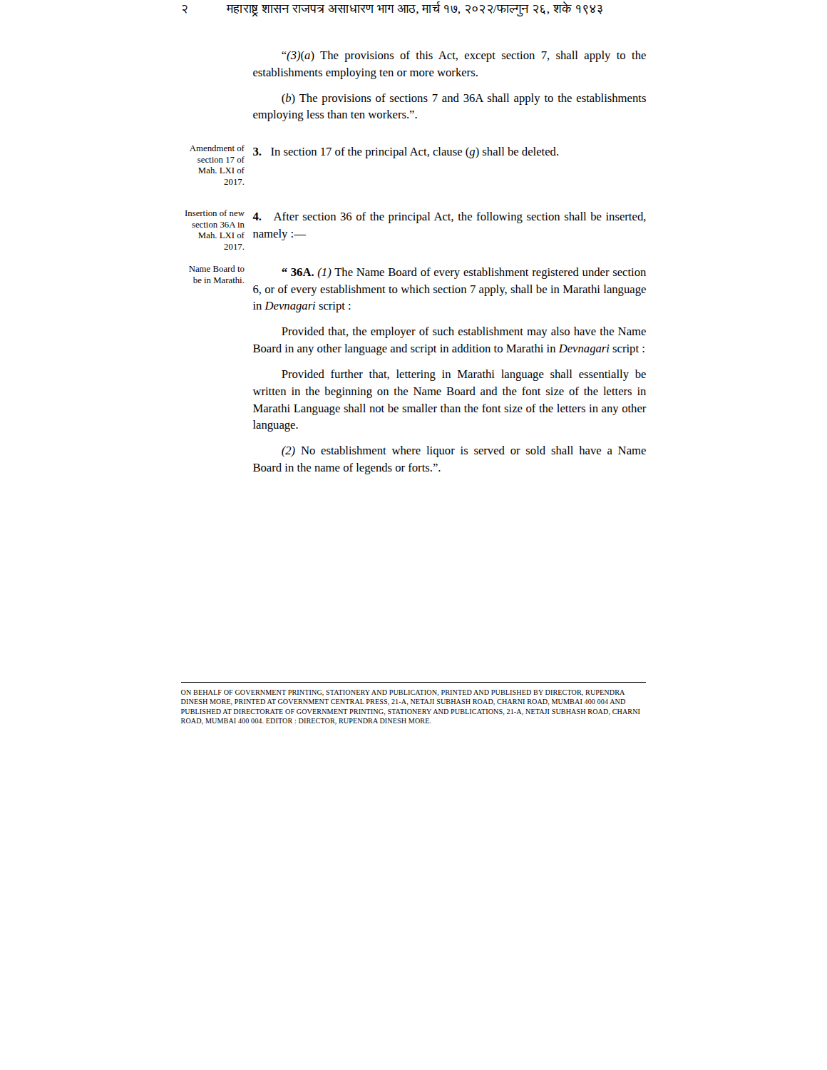२
महाराष्ट्र शासन राजपत्र असाधारण भाग आठ, मार्च १७, २०२२/फाल्गुन २६, शके १९४३
“(3)(a) The provisions of this Act, except section 7, shall apply to the establishments employing ten or more workers.
(b) The provisions of sections 7 and 36A shall apply to the establishments employing less than ten workers.”.
Amendment of section 17 of Mah. LXI of 2017.
3. In section 17 of the principal Act, clause (g) shall be deleted.
Insertion of new section 36A in Mah. LXI of 2017.
4. After section 36 of the principal Act, the following section shall be inserted, namely :—
Name Board to be in Marathi.
“ 36A. (1) The Name Board of every establishment registered under section 6, or of every establishment to which section 7 apply, shall be in Marathi language in Devnagari script :
Provided that, the employer of such establishment may also have the Name Board in any other language and script in addition to Marathi in Devnagari script :
Provided further that, lettering in Marathi language shall essentially be written in the beginning on the Name Board and the font size of the letters in Marathi Language shall not be smaller than the font size of the letters in any other language.
(2) No establishment where liquor is served or sold shall have a Name Board in the name of legends or forts.”.
ON BEHALF OF GOVERNMENT PRINTING, STATIONERY AND PUBLICATION, PRINTED AND PUBLISHED BY DIRECTOR, RUPENDRA DINESH MORE, PRINTED AT GOVERNMENT CENTRAL PRESS, 21-A, NETAJI SUBHASH ROAD, CHARNI ROAD, MUMBAI 400 004 AND PUBLISHED AT DIRECTORATE OF GOVERNMENT PRINTING, STATIONERY AND PUBLICATIONS, 21-A, NETAJI SUBHASH ROAD, CHARNI ROAD, MUMBAI 400 004. EDITOR : DIRECTOR, RUPENDRA DINESH MORE.